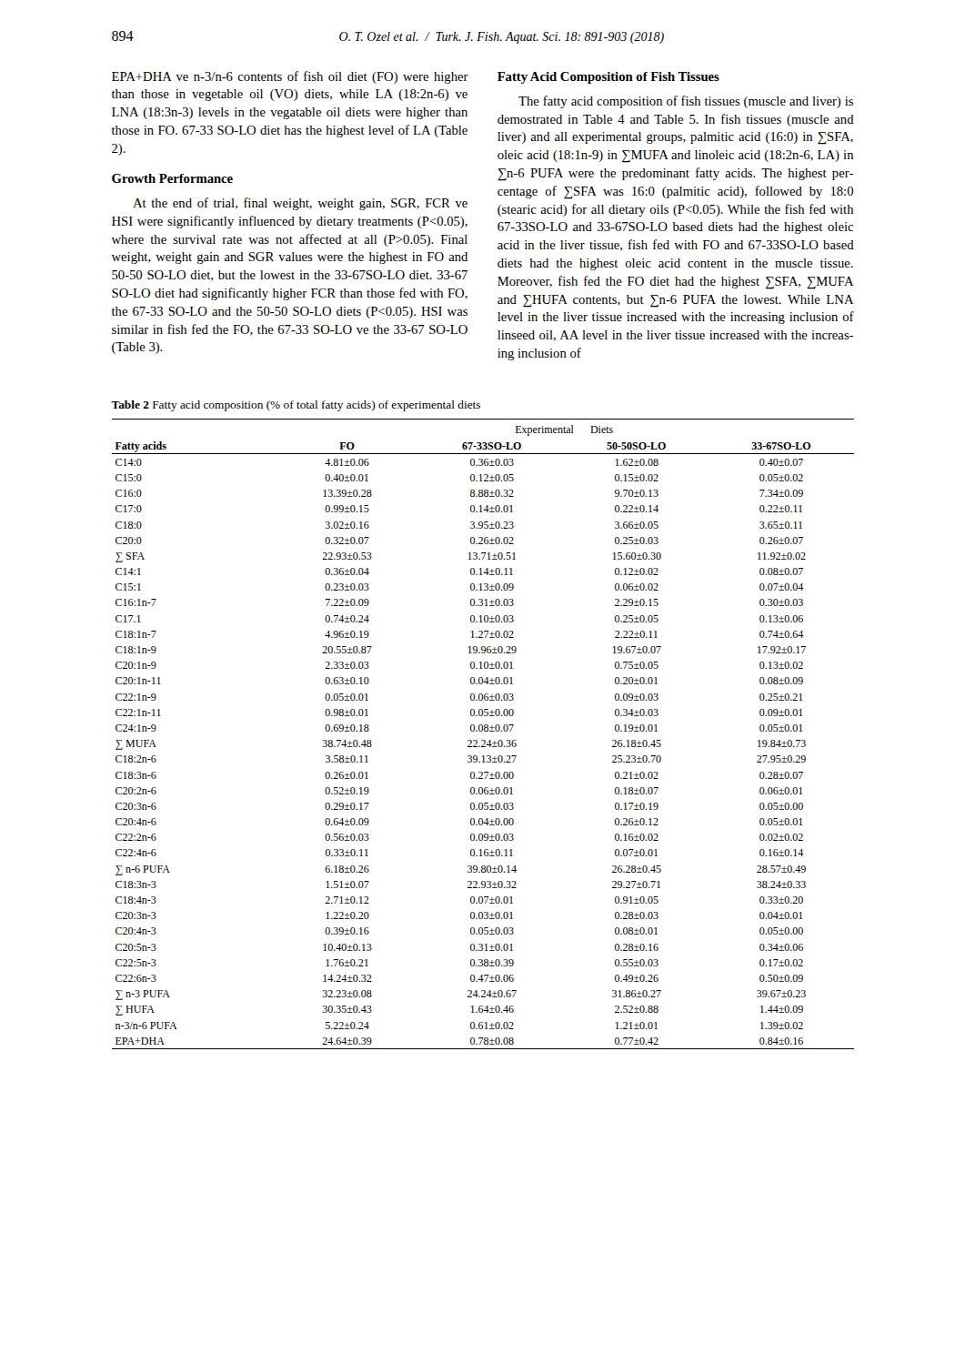894 O. T. Ozel et al. / Turk. J. Fish. Aquat. Sci. 18: 891-903 (2018)
EPA+DHA ve n-3/n-6 contents of fish oil diet (FO) were higher than those in vegetable oil (VO) diets, while LA (18:2n-6) ve LNA (18:3n-3) levels in the vegatable oil diets were higher than those in FO. 67-33 SO-LO diet has the highest level of LA (Table 2).
Growth Performance
At the end of trial, final weight, weight gain, SGR, FCR ve HSI were significantly influenced by dietary treatments (P<0.05), where the survival rate was not affected at all (P>0.05). Final weight, weight gain and SGR values were the highest in FO and 50-50 SO-LO diet, but the lowest in the 33-67SO-LO diet. 33-67 SO-LO diet had significantly higher FCR than those fed with FO, the 67-33 SO-LO and the 50-50 SO-LO diets (P<0.05). HSI was similar in fish fed the FO, the 67-33 SO-LO ve the 33-67 SO-LO (Table 3).
Fatty Acid Composition of Fish Tissues
The fatty acid composition of fish tissues (muscle and liver) is demostrated in Table 4 and Table 5. In fish tissues (muscle and liver) and all experimental groups, palmitic acid (16:0) in ∑SFA, oleic acid (18:1n-9) in ∑MUFA and linoleic acid (18:2n-6, LA) in ∑n-6 PUFA were the predominant fatty acids. The highest percentage of ∑SFA was 16:0 (palmitic acid), followed by 18:0 (stearic acid) for all dietary oils (P<0.05). While the fish fed with 67-33SO-LO and 33-67SO-LO based diets had the highest oleic acid in the liver tissue, fish fed with FO and 67-33SO-LO based diets had the highest oleic acid content in the muscle tissue. Moreover, fish fed the FO diet had the highest ∑SFA, ∑MUFA and ∑HUFA contents, but ∑n-6 PUFA the lowest. While LNA level in the liver tissue increased with the increasing inclusion of linseed oil, AA level in the liver tissue increased with the increasing inclusion of
Table 2 Fatty acid composition (% of total fatty acids) of experimental diets
| | Experimental Diets |
| Fatty acids | FO | 67-33SO-LO | 50-50SO-LO | 33-67SO-LO |
| C14:0 | 4.81±0.06 | 0.36±0.03 | 1.62±0.08 | 0.40±0.07 |
| C15:0 | 0.40±0.01 | 0.12±0.05 | 0.15±0.02 | 0.05±0.02 |
| C16:0 | 13.39±0.28 | 8.88±0.32 | 9.70±0.13 | 7.34±0.09 |
| C17:0 | 0.99±0.15 | 0.14±0.01 | 0.22±0.14 | 0.22±0.11 |
| C18:0 | 3.02±0.16 | 3.95±0.23 | 3.66±0.05 | 3.65±0.11 |
| C20:0 | 0.32±0.07 | 0.26±0.02 | 0.25±0.03 | 0.26±0.07 |
| ∑ SFA | 22.93±0.53 | 13.71±0.51 | 15.60±0.30 | 11.92±0.02 |
| C14:1 | 0.36±0.04 | 0.14±0.11 | 0.12±0.02 | 0.08±0.07 |
| C15:1 | 0.23±0.03 | 0.13±0.09 | 0.06±0.02 | 0.07±0.04 |
| C16:1n-7 | 7.22±0.09 | 0.31±0.03 | 2.29±0.15 | 0.30±0.03 |
| C17.1 | 0.74±0.24 | 0.10±0.03 | 0.25±0.05 | 0.13±0.06 |
| C18:1n-7 | 4.96±0.19 | 1.27±0.02 | 2.22±0.11 | 0.74±0.64 |
| C18:1n-9 | 20.55±0.87 | 19.96±0.29 | 19.67±0.07 | 17.92±0.17 |
| C20:1n-9 | 2.33±0.03 | 0.10±0.01 | 0.75±0.05 | 0.13±0.02 |
| C20:1n-11 | 0.63±0.10 | 0.04±0.01 | 0.20±0.01 | 0.08±0.09 |
| C22:1n-9 | 0.05±0.01 | 0.06±0.03 | 0.09±0.03 | 0.25±0.21 |
| C22:1n-11 | 0.98±0.01 | 0.05±0.00 | 0.34±0.03 | 0.09±0.01 |
| C24:1n-9 | 0.69±0.18 | 0.08±0.07 | 0.19±0.01 | 0.05±0.01 |
| ∑ MUFA | 38.74±0.48 | 22.24±0.36 | 26.18±0.45 | 19.84±0.73 |
| C18:2n-6 | 3.58±0.11 | 39.13±0.27 | 25.23±0.70 | 27.95±0.29 |
| C18:3n-6 | 0.26±0.01 | 0.27±0.00 | 0.21±0.02 | 0.28±0.07 |
| C20:2n-6 | 0.52±0.19 | 0.06±0.01 | 0.18±0.07 | 0.06±0.01 |
| C20:3n-6 | 0.29±0.17 | 0.05±0.03 | 0.17±0.19 | 0.05±0.00 |
| C20:4n-6 | 0.64±0.09 | 0.04±0.00 | 0.26±0.12 | 0.05±0.01 |
| C22:2n-6 | 0.56±0.03 | 0.09±0.03 | 0.16±0.02 | 0.02±0.02 |
| C22:4n-6 | 0.33±0.11 | 0.16±0.11 | 0.07±0.01 | 0.16±0.14 |
| ∑ n-6 PUFA | 6.18±0.26 | 39.80±0.14 | 26.28±0.45 | 28.57±0.49 |
| C18:3n-3 | 1.51±0.07 | 22.93±0.32 | 29.27±0.71 | 38.24±0.33 |
| C18:4n-3 | 2.71±0.12 | 0.07±0.01 | 0.91±0.05 | 0.33±0.20 |
| C20:3n-3 | 1.22±0.20 | 0.03±0.01 | 0.28±0.03 | 0.04±0.01 |
| C20:4n-3 | 0.39±0.16 | 0.05±0.03 | 0.08±0.01 | 0.05±0.00 |
| C20:5n-3 | 10.40±0.13 | 0.31±0.01 | 0.28±0.16 | 0.34±0.06 |
| C22:5n-3 | 1.76±0.21 | 0.38±0.39 | 0.55±0.03 | 0.17±0.02 |
| C22:6n-3 | 14.24±0.32 | 0.47±0.06 | 0.49±0.26 | 0.50±0.09 |
| ∑ n-3 PUFA | 32.23±0.08 | 24.24±0.67 | 31.86±0.27 | 39.67±0.23 |
| ∑ HUFA | 30.35±0.43 | 1.64±0.46 | 2.52±0.88 | 1.44±0.09 |
| n-3/n-6 PUFA | 5.22±0.24 | 0.61±0.02 | 1.21±0.01 | 1.39±0.02 |
| EPA+DHA | 24.64±0.39 | 0.78±0.08 | 0.77±0.42 | 0.84±0.16 |